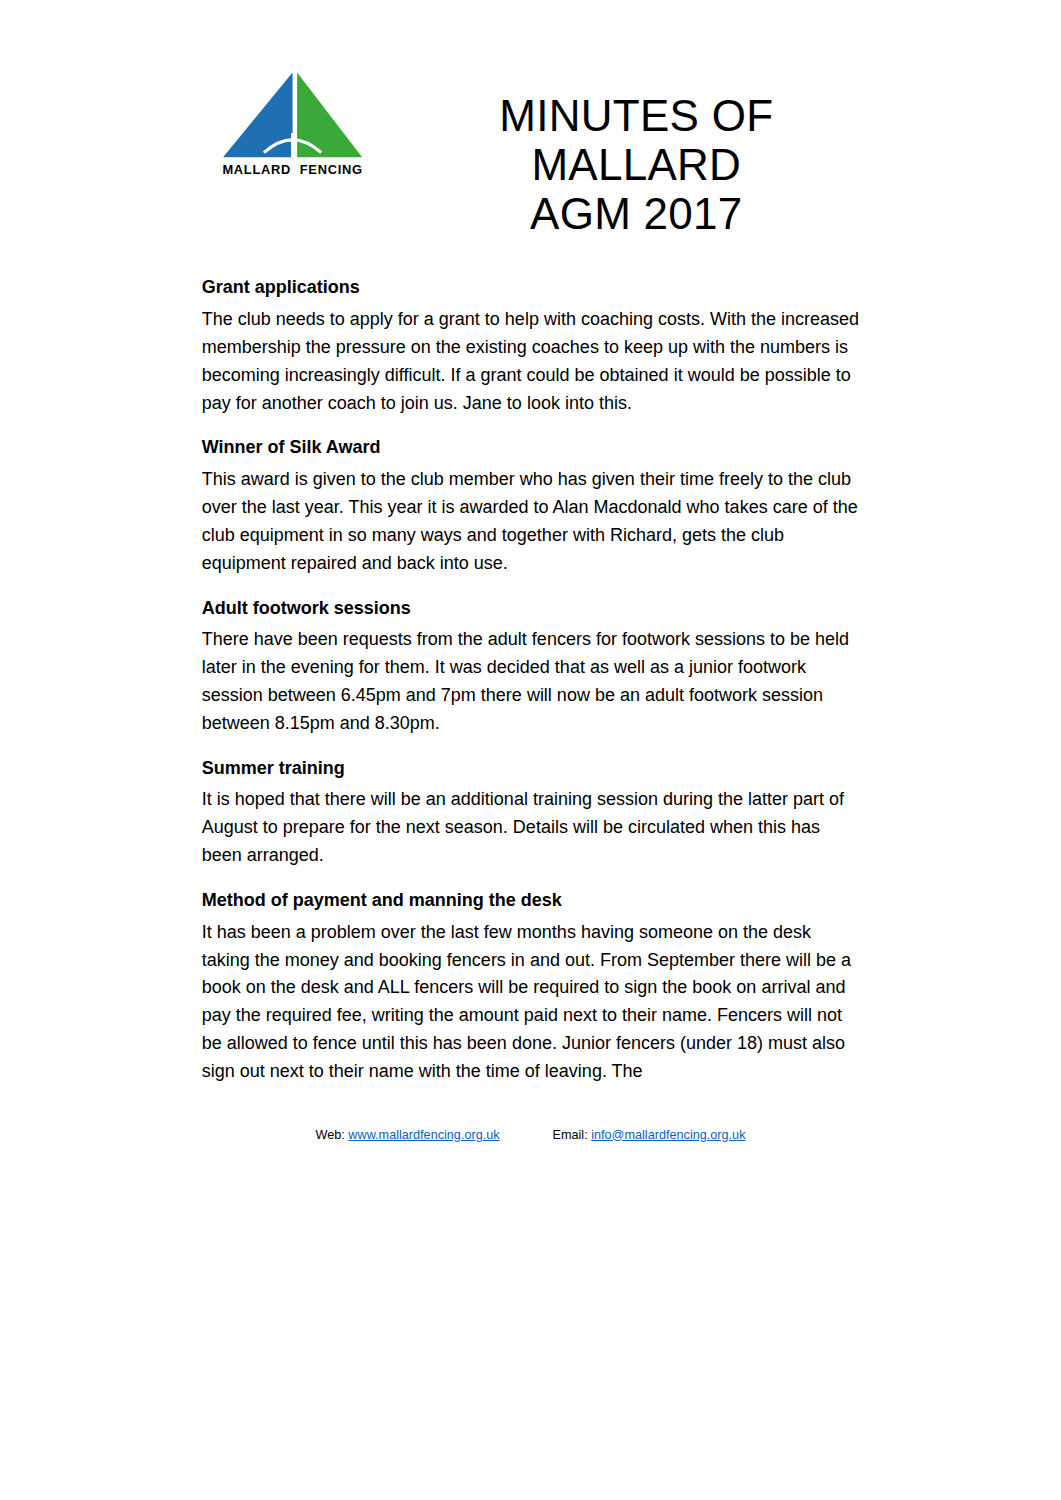MALLARD FENCING
MINUTES OF MALLARD
AGM 2017
Grant applications
The club needs to apply for a grant to help with coaching costs. With the increased membership the pressure on the existing coaches to keep up with the numbers is becoming increasingly difficult. If a grant could be obtained it would be possible to pay for another coach to join us. Jane to look into this.
Winner of Silk Award
This award is given to the club member who has given their time freely to the club over the last year. This year it is awarded to Alan Macdonald who takes care of the club equipment in so many ways and together with Richard, gets the club equipment repaired and back into use.
Adult footwork sessions
There have been requests from the adult fencers for footwork sessions to be held later in the evening for them. It was decided that as well as a junior footwork session between 6.45pm and 7pm there will now be an adult footwork session between 8.15pm and 8.30pm.
Summer training
It is hoped that there will be an additional training session during the latter part of August to prepare for the next season. Details will be circulated when this has been arranged.
Method of payment and manning the desk
It has been a problem over the last few months having someone on the desk taking the money and booking fencers in and out. From September there will be a book on the desk and ALL fencers will be required to sign the book on arrival and pay the required fee, writing the amount paid next to their name. Fencers will not be allowed to fence until this has been done. Junior fencers (under 18) must also sign out next to their name with the time of leaving. The
Web: www.mallardfencing.org.uk Email: info@mallardfencing.org.uk